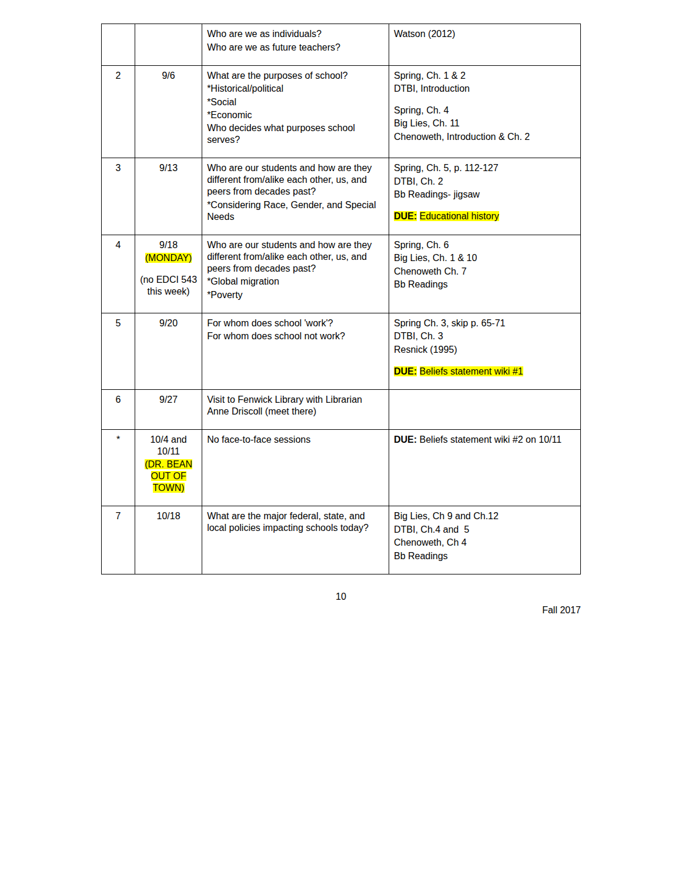| | | Who are we as individuals? Who are we as future teachers? | Watson (2012) |
| 2 | 9/6 | What are the purposes of school? *Historical/political *Social *Economic Who decides what purposes school serves? | Spring, Ch. 1 & 2 DTBI, Introduction Spring, Ch. 4 Big Lies, Ch. 11 Chenoweth, Introduction & Ch. 2 |
| 3 | 9/13 | Who are our students and how are they different from/alike each other, us, and peers from decades past? *Considering Race, Gender, and Special Needs | Spring, Ch. 5, p. 112-127 DTBI, Ch. 2 Bb Readings- jigsaw DUE: Educational history |
| 4 | 9/18 (MONDAY) (no EDCI 543 this week) | Who are our students and how are they different from/alike each other, us, and peers from decades past? *Global migration *Poverty | Spring, Ch. 6 Big Lies, Ch. 1 & 10 Chenoweth Ch. 7 Bb Readings |
| 5 | 9/20 | For whom does school 'work'? For whom does school not work? | Spring Ch. 3, skip p. 65-71 DTBI, Ch. 3 Resnick (1995) DUE: Beliefs statement wiki #1 |
| 6 | 9/27 | Visit to Fenwick Library with Librarian Anne Driscoll (meet there) | |
| * | 10/4 and 10/11 (DR. BEAN OUT OF TOWN) | No face-to-face sessions | DUE: Beliefs statement wiki #2 on 10/11 |
| 7 | 10/18 | What are the major federal, state, and local policies impacting schools today? | Big Lies, Ch 9 and Ch.12 DTBI, Ch.4 and 5 Chenoweth, Ch 4 Bb Readings |
10
Fall 2017